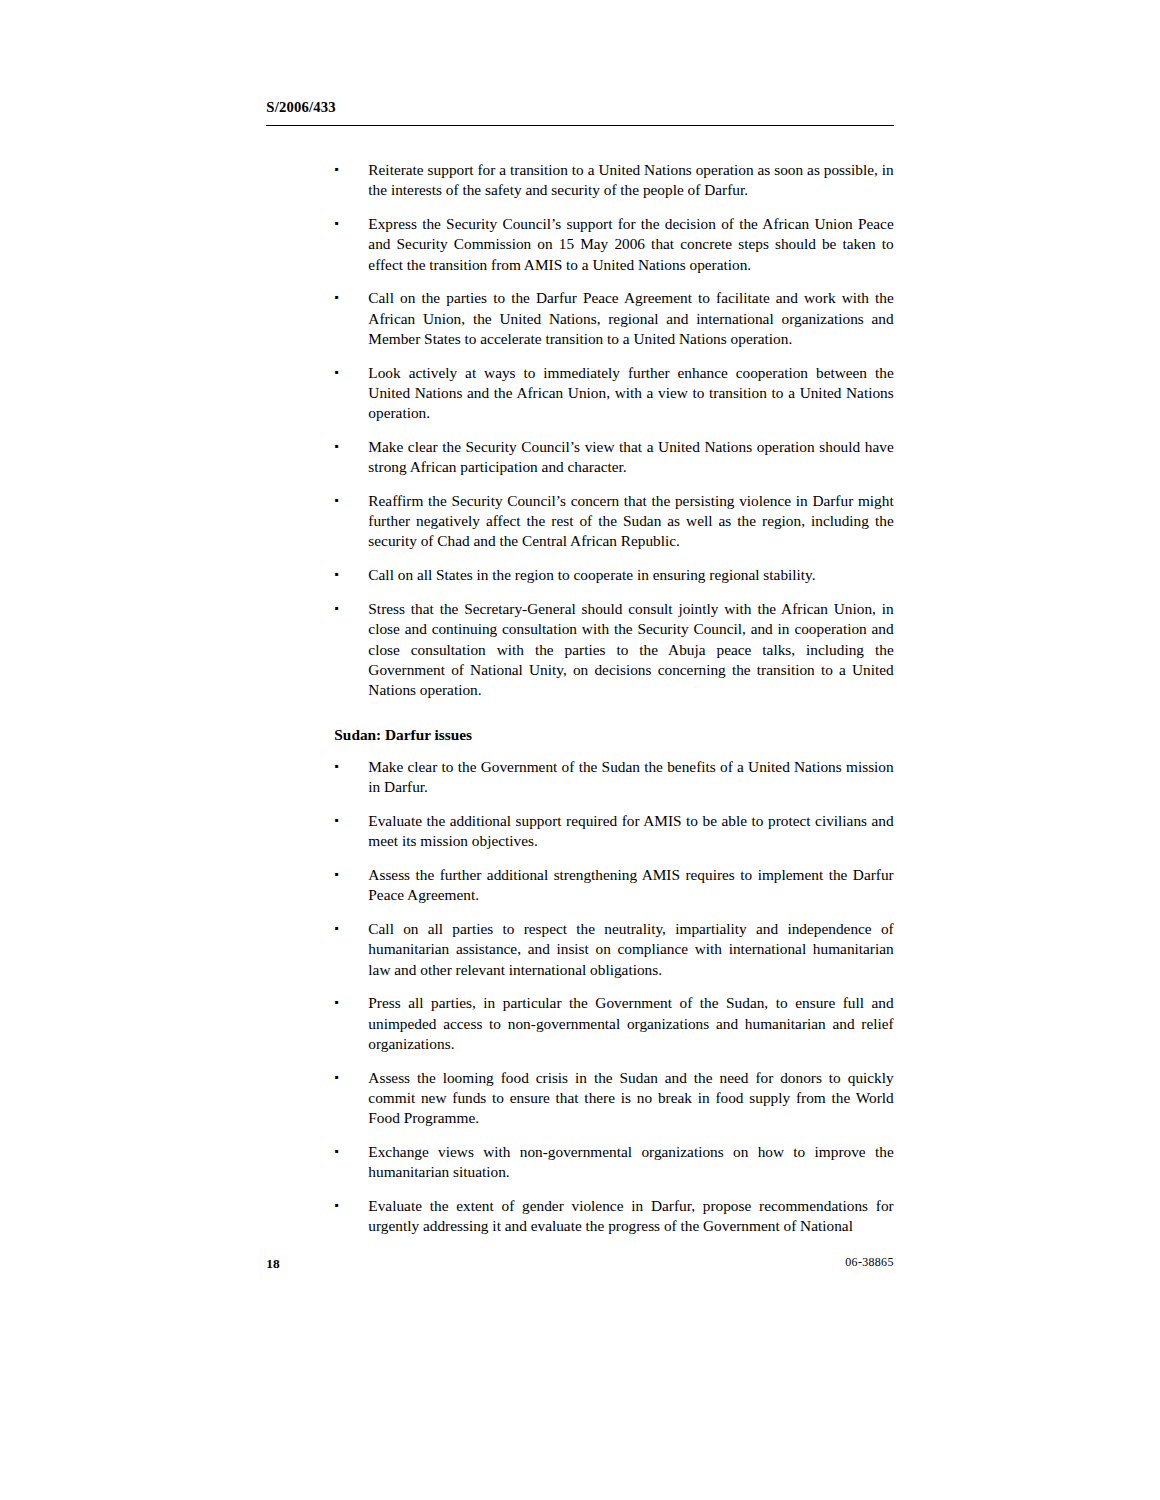S/2006/433
Reiterate support for a transition to a United Nations operation as soon as possible, in the interests of the safety and security of the people of Darfur.
Express the Security Council’s support for the decision of the African Union Peace and Security Commission on 15 May 2006 that concrete steps should be taken to effect the transition from AMIS to a United Nations operation.
Call on the parties to the Darfur Peace Agreement to facilitate and work with the African Union, the United Nations, regional and international organizations and Member States to accelerate transition to a United Nations operation.
Look actively at ways to immediately further enhance cooperation between the United Nations and the African Union, with a view to transition to a United Nations operation.
Make clear the Security Council’s view that a United Nations operation should have strong African participation and character.
Reaffirm the Security Council’s concern that the persisting violence in Darfur might further negatively affect the rest of the Sudan as well as the region, including the security of Chad and the Central African Republic.
Call on all States in the region to cooperate in ensuring regional stability.
Stress that the Secretary-General should consult jointly with the African Union, in close and continuing consultation with the Security Council, and in cooperation and close consultation with the parties to the Abuja peace talks, including the Government of National Unity, on decisions concerning the transition to a United Nations operation.
Sudan: Darfur issues
Make clear to the Government of the Sudan the benefits of a United Nations mission in Darfur.
Evaluate the additional support required for AMIS to be able to protect civilians and meet its mission objectives.
Assess the further additional strengthening AMIS requires to implement the Darfur Peace Agreement.
Call on all parties to respect the neutrality, impartiality and independence of humanitarian assistance, and insist on compliance with international humanitarian law and other relevant international obligations.
Press all parties, in particular the Government of the Sudan, to ensure full and unimpeded access to non-governmental organizations and humanitarian and relief organizations.
Assess the looming food crisis in the Sudan and the need for donors to quickly commit new funds to ensure that there is no break in food supply from the World Food Programme.
Exchange views with non-governmental organizations on how to improve the humanitarian situation.
Evaluate the extent of gender violence in Darfur, propose recommendations for urgently addressing it and evaluate the progress of the Government of National
18 06-38865